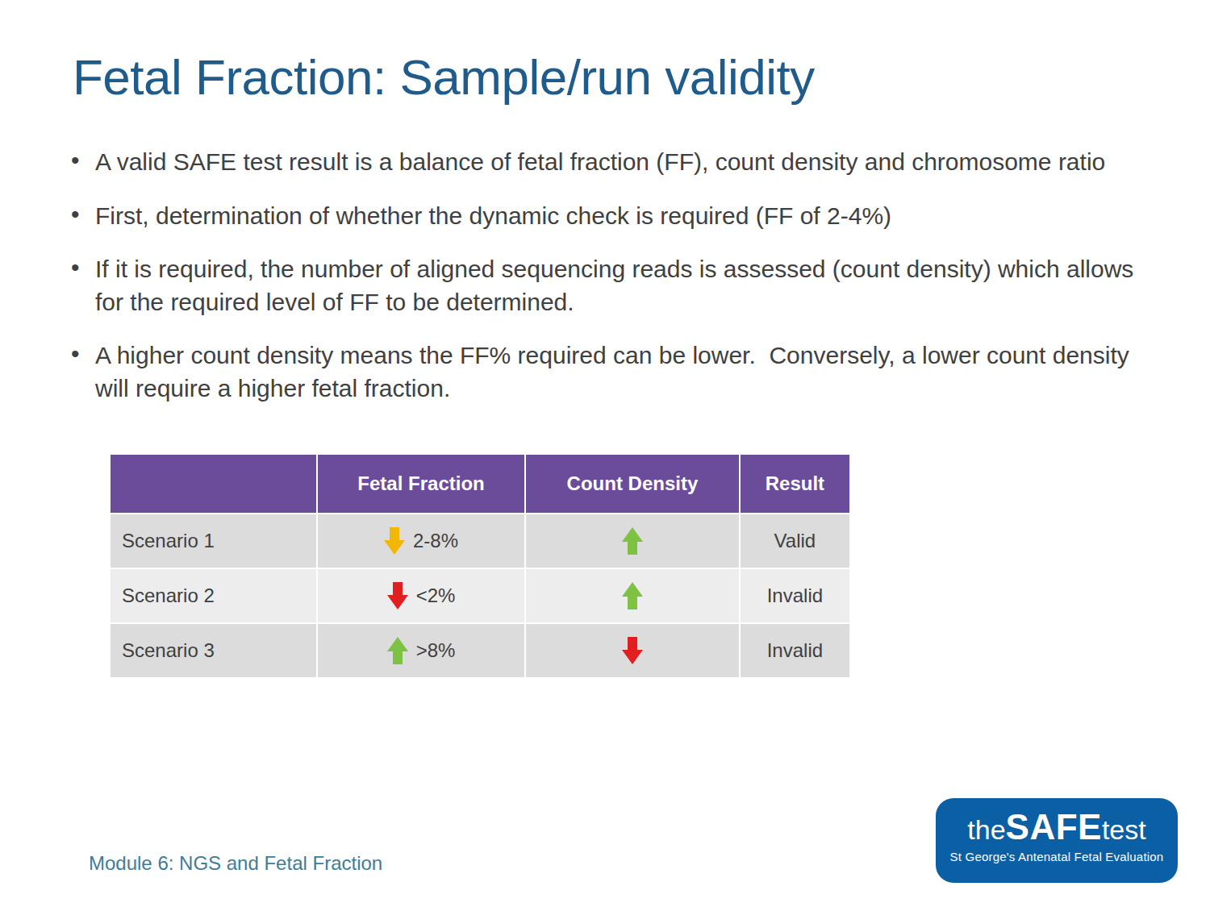Fetal Fraction: Sample/run validity
A valid SAFE test result is a balance of fetal fraction (FF), count density and chromosome ratio
First, determination of whether the dynamic check is required (FF of 2-4%)
If it is required, the number of aligned sequencing reads is assessed (count density) which allows for the required level of FF to be determined.
A higher count density means the FF% required can be lower. Conversely, a lower count density will require a higher fetal fraction.
| | Fetal Fraction | Count Density | Result |
| --- | --- | --- | --- |
| Scenario 1 | 2-8% | | Valid |
| Scenario 2 | <2% | | Invalid |
| Scenario 3 | >8% | | Invalid |
Module 6: NGS and Fetal Fraction
the SAFE test
St George's Antenatal Fetal Evaluation